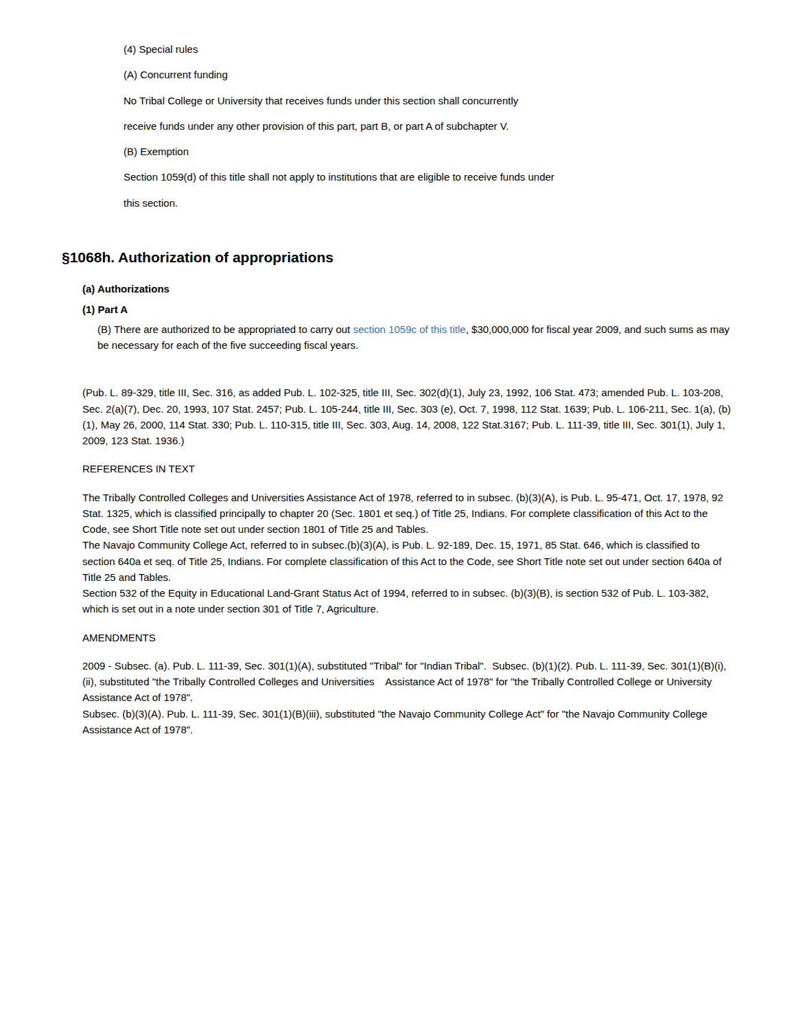(4) Special rules
(A) Concurrent funding
No Tribal College or University that receives funds under this section shall concurrently
receive funds under any other provision of this part, part B, or part A of subchapter V.
(B) Exemption
Section 1059(d) of this title shall not apply to institutions that are eligible to receive funds under
this section.
§1068h. Authorization of appropriations
(a) Authorizations
(1) Part A
(B) There are authorized to be appropriated to carry out section 1059c of this title, $30,000,000 for fiscal year 2009, and such sums as may be necessary for each of the five succeeding fiscal years.
(Pub. L. 89-329, title III, Sec. 316, as added Pub. L. 102-325, title III, Sec. 302(d)(1), July 23, 1992, 106 Stat. 473; amended Pub. L. 103-208, Sec. 2(a)(7), Dec. 20, 1993, 107 Stat. 2457; Pub. L. 105-244, title III, Sec. 303 (e), Oct. 7, 1998, 112 Stat. 1639; Pub. L. 106-211, Sec. 1(a), (b)(1), May 26, 2000, 114 Stat. 330; Pub. L. 110-315, title III, Sec. 303, Aug. 14, 2008, 122 Stat.3167; Pub. L. 111-39, title III, Sec. 301(1), July 1, 2009, 123 Stat. 1936.)
REFERENCES IN TEXT
The Tribally Controlled Colleges and Universities Assistance Act of 1978, referred to in subsec. (b)(3)(A), is Pub. L. 95-471, Oct. 17, 1978, 92 Stat. 1325, which is classified principally to chapter 20 (Sec. 1801 et seq.) of Title 25, Indians. For complete classification of this Act to the Code, see Short Title note set out under section 1801 of Title 25 and Tables.
The Navajo Community College Act, referred to in subsec.(b)(3)(A), is Pub. L. 92-189, Dec. 15, 1971, 85 Stat. 646, which is classified to section 640a et seq. of Title 25, Indians. For complete classification of this Act to the Code, see Short Title note set out under section 640a of Title 25 and Tables.
Section 532 of the Equity in Educational Land-Grant Status Act of 1994, referred to in subsec. (b)(3)(B), is section 532 of Pub. L. 103-382, which is set out in a note under section 301 of Title 7, Agriculture.
AMENDMENTS
2009 - Subsec. (a). Pub. L. 111-39, Sec. 301(1)(A), substituted "Tribal" for "Indian Tribal". Subsec. (b)(1)(2). Pub. L. 111-39, Sec. 301(1)(B)(i), (ii), substituted "the Tribally Controlled Colleges and Universities Assistance Act of 1978" for "the Tribally Controlled College or University Assistance Act of 1978".
Subsec. (b)(3)(A). Pub. L. 111-39, Sec. 301(1)(B)(iii), substituted "the Navajo Community College Act" for "the Navajo Community College Assistance Act of 1978".